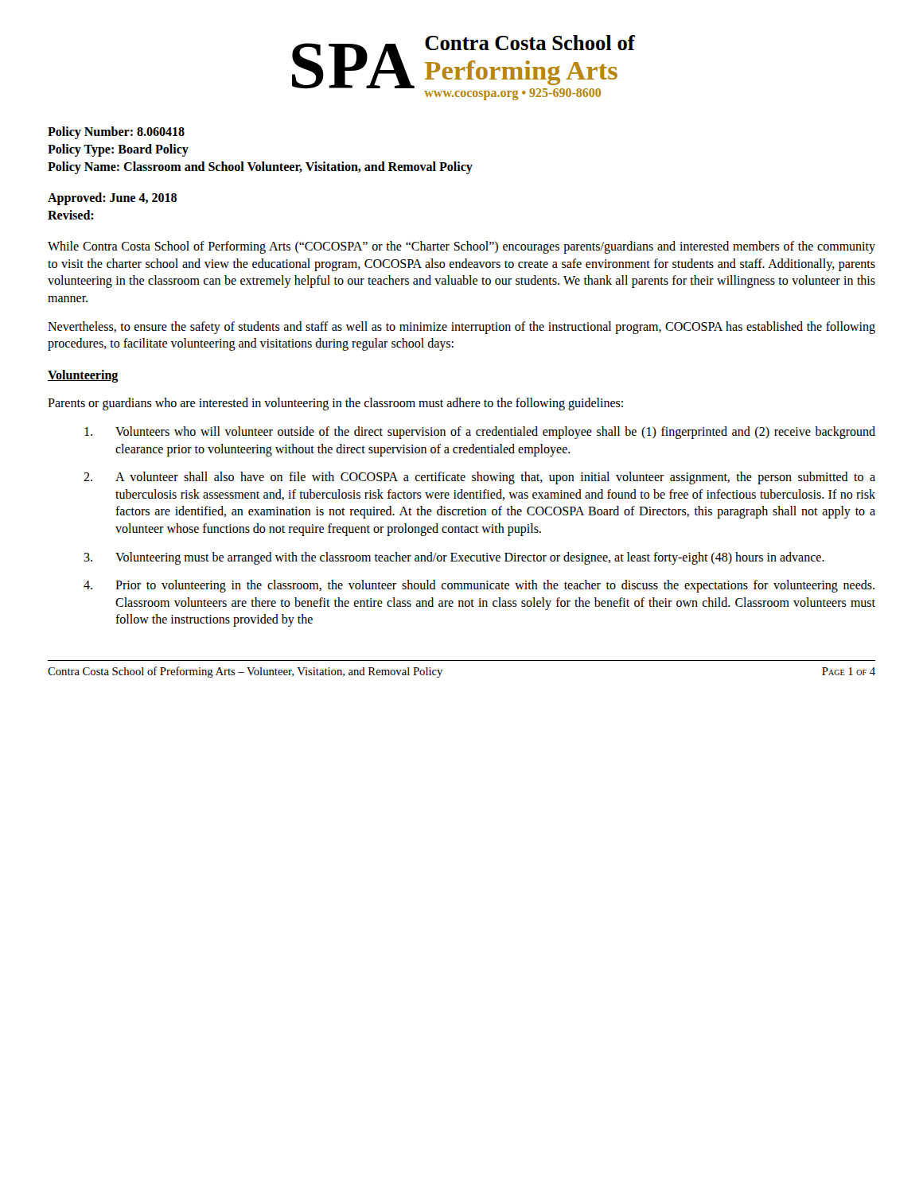SPA
Contra Costa School of
Performing Arts
www.cocospa.org • 925-690-8600
Policy Number: 8.060418
Policy Type: Board Policy
Policy Name: Classroom and School Volunteer, Visitation, and Removal Policy
Approved: June 4, 2018
Revised:
While Contra Costa School of Performing Arts (“COCOSPA” or the “Charter School”) encourages parents/guardians and interested members of the community to visit the charter school and view the educational program, COCOSPA also endeavors to create a safe environment for students and staff. Additionally, parents volunteering in the classroom can be extremely helpful to our teachers and valuable to our students. We thank all parents for their willingness to volunteer in this manner.
Nevertheless, to ensure the safety of students and staff as well as to minimize interruption of the instructional program, COCOSPA has established the following procedures, to facilitate volunteering and visitations during regular school days:
Volunteering
Parents or guardians who are interested in volunteering in the classroom must adhere to the following guidelines:
Volunteers who will volunteer outside of the direct supervision of a credentialed employee shall be (1) fingerprinted and (2) receive background clearance prior to volunteering without the direct supervision of a credentialed employee.
A volunteer shall also have on file with COCOSPA a certificate showing that, upon initial volunteer assignment, the person submitted to a tuberculosis risk assessment and, if tuberculosis risk factors were identified, was examined and found to be free of infectious tuberculosis. If no risk factors are identified, an examination is not required. At the discretion of the COCOSPA Board of Directors, this paragraph shall not apply to a volunteer whose functions do not require frequent or prolonged contact with pupils.
Volunteering must be arranged with the classroom teacher and/or Executive Director or designee, at least forty-eight (48) hours in advance.
Prior to volunteering in the classroom, the volunteer should communicate with the teacher to discuss the expectations for volunteering needs. Classroom volunteers are there to benefit the entire class and are not in class solely for the benefit of their own child. Classroom volunteers must follow the instructions provided by the
Contra Costa School of Preforming Arts – Volunteer, Visitation, and Removal Policy
Page 1 of 4